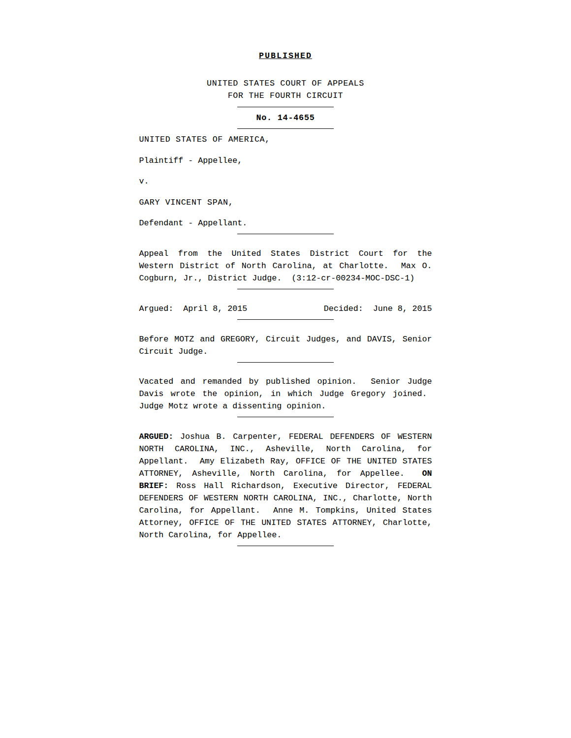PUBLISHED
UNITED STATES COURT OF APPEALS
FOR THE FOURTH CIRCUIT
No. 14-4655
UNITED STATES OF AMERICA,
Plaintiff - Appellee,
v.
GARY VINCENT SPAN,
Defendant - Appellant.
Appeal from the United States District Court for the Western District of North Carolina, at Charlotte. Max O. Cogburn, Jr., District Judge. (3:12-cr-00234-MOC-DSC-1)
Argued: April 8, 2015 Decided: June 8, 2015
Before MOTZ and GREGORY, Circuit Judges, and DAVIS, Senior Circuit Judge.
Vacated and remanded by published opinion. Senior Judge Davis wrote the opinion, in which Judge Gregory joined. Judge Motz wrote a dissenting opinion.
ARGUED: Joshua B. Carpenter, FEDERAL DEFENDERS OF WESTERN NORTH CAROLINA, INC., Asheville, North Carolina, for Appellant. Amy Elizabeth Ray, OFFICE OF THE UNITED STATES ATTORNEY, Asheville, North Carolina, for Appellee. ON BRIEF: Ross Hall Richardson, Executive Director, FEDERAL DEFENDERS OF WESTERN NORTH CAROLINA, INC., Charlotte, North Carolina, for Appellant. Anne M. Tompkins, United States Attorney, OFFICE OF THE UNITED STATES ATTORNEY, Charlotte, North Carolina, for Appellee.